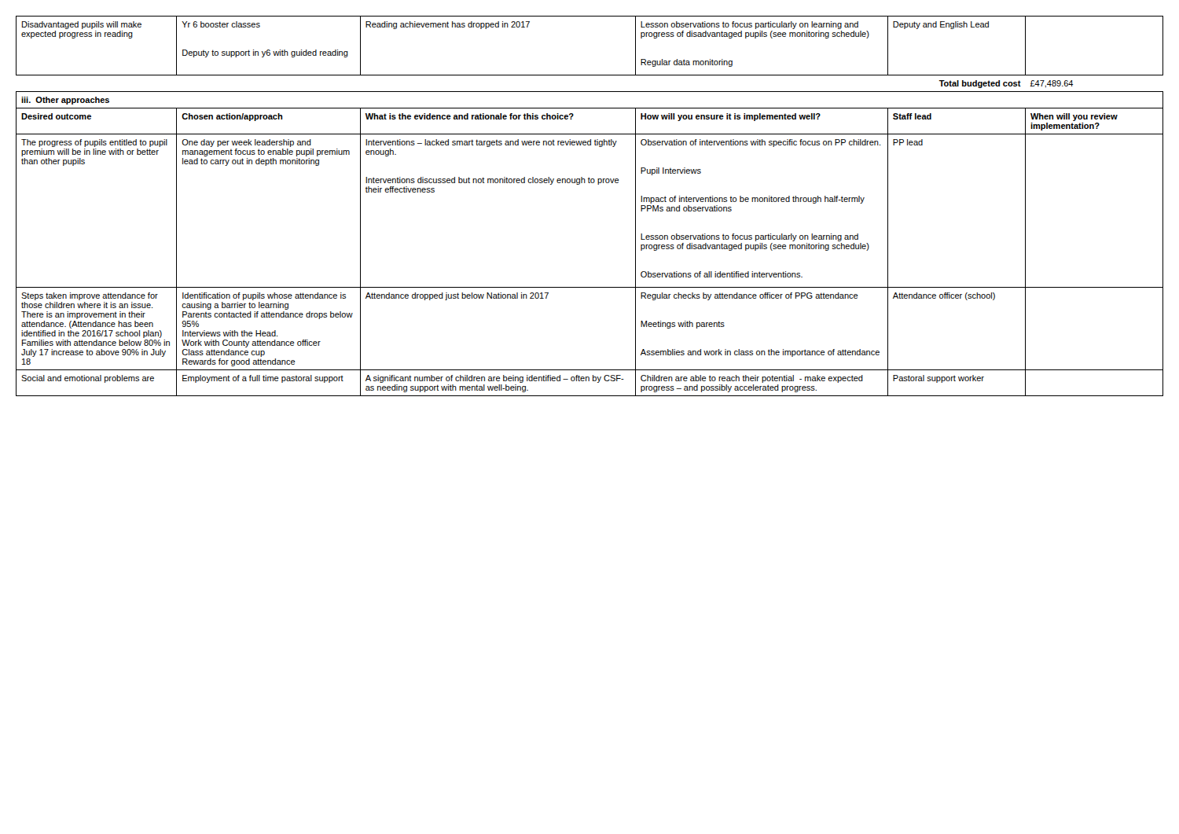| Disadvantaged pupils will make expected progress in reading | Yr 6 booster classes Deputy to support in y6 with guided reading | Reading achievement has dropped in 2017 | Lesson observations to focus particularly on learning and progress of disadvantaged pupils (see monitoring schedule) Regular data monitoring | Deputy and English Lead | |
| | Total budgeted cost | £47,489.64 |
| iii. Other approaches |
| Desired outcome | Chosen action/approach | What is the evidence and rationale for this choice? | How will you ensure it is implemented well? | Staff lead | When will you review implementation? |
| The progress of pupils entitled to pupil premium will be in line with or better than other pupils | One day per week leadership and management focus to enable pupil premium lead to carry out in depth monitoring | Interventions – lacked smart targets and were not reviewed tightly enough. Interventions discussed but not monitored closely enough to prove their effectiveness | Observation of interventions with specific focus on PP children. Pupil Interviews Impact of interventions to be monitored through half-termly PPMs and observations Lesson observations to focus particularly on learning and progress of disadvantaged pupils (see monitoring schedule) Observations of all identified interventions. | PP lead | |
| Steps taken improve attendance for those children where it is an issue. There is an improvement in their attendance. (Attendance has been identified in the 2016/17 school plan) Families with attendance below 80% in July 17 increase to above 90% in July 18 | Identification of pupils whose attendance is causing a barrier to learning Parents contacted if attendance drops below 95% Interviews with the Head. Work with County attendance officer Class attendance cup Rewards for good attendance | Attendance dropped just below National in 2017 | Regular checks by attendance officer of PPG attendance Meetings with parents Assemblies and work in class on the importance of attendance | Attendance officer (school) | |
| Social and emotional problems are | Employment of a full time pastoral support | A significant number of children are being identified – often by CSF- as needing support with mental well-being. | Children are able to reach their potential - make expected progress – and possibly accelerated progress. | Pastoral support worker | |